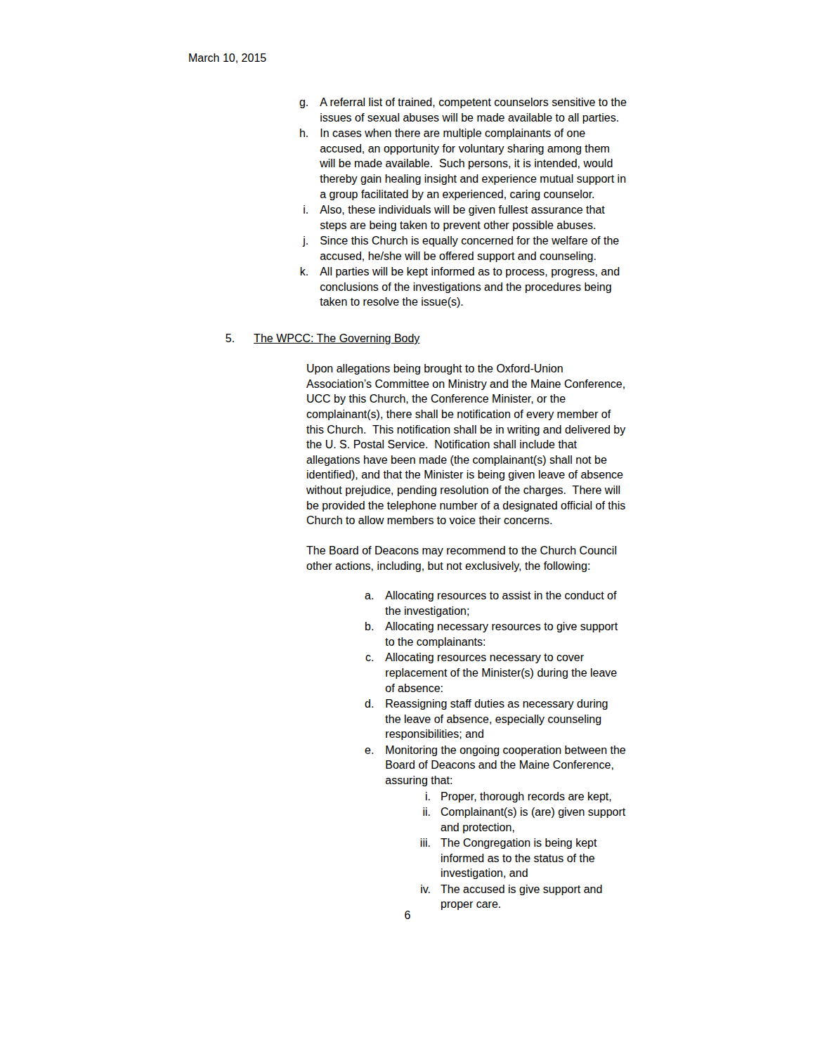March 10, 2015
A referral list of trained, competent counselors sensitive to the issues of sexual abuses will be made available to all parties.
In cases when there are multiple complainants of one accused, an opportunity for voluntary sharing among them will be made available. Such persons, it is intended, would thereby gain healing insight and experience mutual support in a group facilitated by an experienced, caring counselor.
Also, these individuals will be given fullest assurance that steps are being taken to prevent other possible abuses.
Since this Church is equally concerned for the welfare of the accused, he/she will be offered support and counseling.
All parties will be kept informed as to process, progress, and conclusions of the investigations and the procedures being taken to resolve the issue(s).
5. The WPCC: The Governing Body
Upon allegations being brought to the Oxford-Union Association’s Committee on Ministry and the Maine Conference, UCC by this Church, the Conference Minister, or the complainant(s), there shall be notification of every member of this Church. This notification shall be in writing and delivered by the U. S. Postal Service. Notification shall include that allegations have been made (the complainant(s) shall not be identified), and that the Minister is being given leave of absence without prejudice, pending resolution of the charges. There will be provided the telephone number of a designated official of this Church to allow members to voice their concerns.
The Board of Deacons may recommend to the Church Council other actions, including, but not exclusively, the following:
Allocating resources to assist in the conduct of the investigation;
Allocating necessary resources to give support to the complainants:
Allocating resources necessary to cover replacement of the Minister(s) during the leave of absence:
Reassigning staff duties as necessary during the leave of absence, especially counseling responsibilities; and
Monitoring the ongoing cooperation between the Board of Deacons and the Maine Conference, assuring that:
Proper, thorough records are kept,
Complainant(s) is (are) given support and protection,
The Congregation is being kept informed as to the status of the investigation, and
The accused is give support and proper care.
6